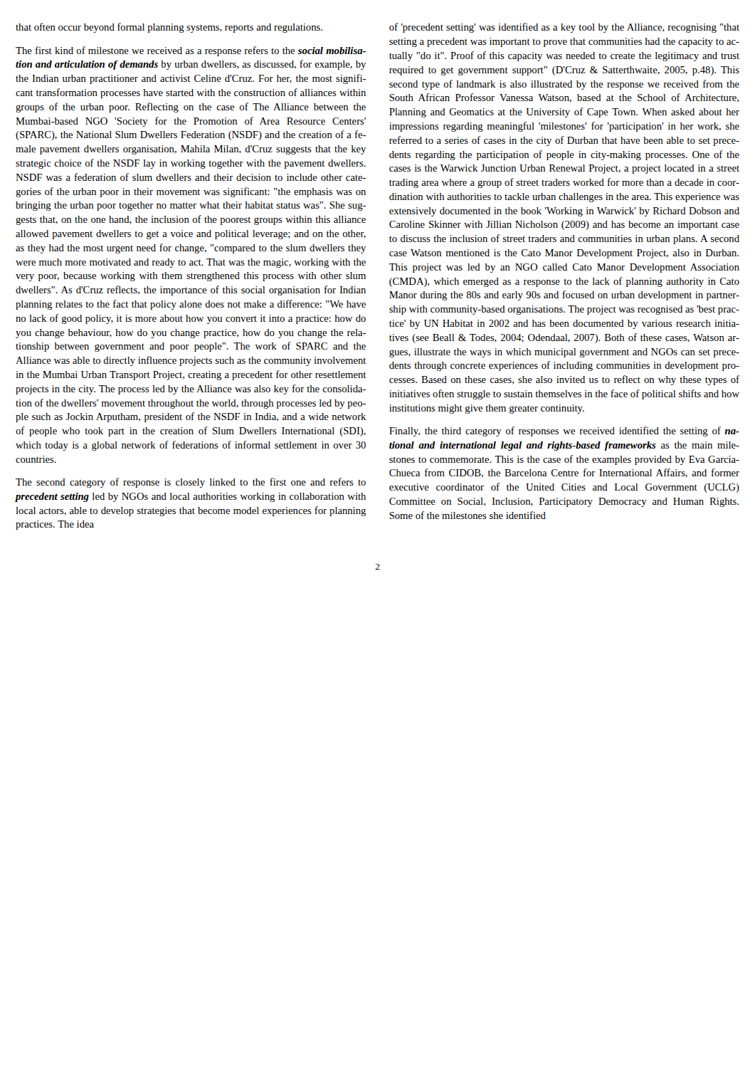that often occur beyond formal planning systems, reports and regulations.
The first kind of milestone we received as a response refers to the social mobilisation and articulation of demands by urban dwellers, as discussed, for example, by the Indian urban practitioner and activist Celine d'Cruz. For her, the most significant transformation processes have started with the construction of alliances within groups of the urban poor. Reflecting on the case of The Alliance between the Mumbai-based NGO 'Society for the Promotion of Area Resource Centers' (SPARC), the National Slum Dwellers Federation (NSDF) and the creation of a female pavement dwellers organisation, Mahila Milan, d'Cruz suggests that the key strategic choice of the NSDF lay in working together with the pavement dwellers. NSDF was a federation of slum dwellers and their decision to include other categories of the urban poor in their movement was significant: "the emphasis was on bringing the urban poor together no matter what their habitat status was". She suggests that, on the one hand, the inclusion of the poorest groups within this alliance allowed pavement dwellers to get a voice and political leverage; and on the other, as they had the most urgent need for change, "compared to the slum dwellers they were much more motivated and ready to act. That was the magic, working with the very poor, because working with them strengthened this process with other slum dwellers". As d'Cruz reflects, the importance of this social organisation for Indian planning relates to the fact that policy alone does not make a difference: "We have no lack of good policy, it is more about how you convert it into a practice: how do you change behaviour, how do you change practice, how do you change the relationship between government and poor people". The work of SPARC and the Alliance was able to directly influence projects such as the community involvement in the Mumbai Urban Transport Project, creating a precedent for other resettlement projects in the city. The process led by the Alliance was also key for the consolidation of the dwellers' movement throughout the world, through processes led by people such as Jockin Arputham, president of the NSDF in India, and a wide network of people who took part in the creation of Slum Dwellers International (SDI), which today is a global network of federations of informal settlement in over 30 countries.
The second category of response is closely linked to the first one and refers to precedent setting led by NGOs and local authorities working in collaboration with local actors, able to develop strategies that become model experiences for planning practices. The idea
of 'precedent setting' was identified as a key tool by the Alliance, recognising "that setting a precedent was important to prove that communities had the capacity to actually "do it". Proof of this capacity was needed to create the legitimacy and trust required to get government support" (D'Cruz & Satterthwaite, 2005, p.48). This second type of landmark is also illustrated by the response we received from the South African Professor Vanessa Watson, based at the School of Architecture, Planning and Geomatics at the University of Cape Town. When asked about her impressions regarding meaningful 'milestones' for 'participation' in her work, she referred to a series of cases in the city of Durban that have been able to set precedents regarding the participation of people in city-making processes. One of the cases is the Warwick Junction Urban Renewal Project, a project located in a street trading area where a group of street traders worked for more than a decade in coordination with authorities to tackle urban challenges in the area. This experience was extensively documented in the book 'Working in Warwick' by Richard Dobson and Caroline Skinner with Jillian Nicholson (2009) and has become an important case to discuss the inclusion of street traders and communities in urban plans. A second case Watson mentioned is the Cato Manor Development Project, also in Durban. This project was led by an NGO called Cato Manor Development Association (CMDA), which emerged as a response to the lack of planning authority in Cato Manor during the 80s and early 90s and focused on urban development in partnership with community-based organisations. The project was recognised as 'best practice' by UN Habitat in 2002 and has been documented by various research initiatives (see Beall & Todes, 2004; Odendaal, 2007). Both of these cases, Watson argues, illustrate the ways in which municipal government and NGOs can set precedents through concrete experiences of including communities in development processes. Based on these cases, she also invited us to reflect on why these types of initiatives often struggle to sustain themselves in the face of political shifts and how institutions might give them greater continuity.
Finally, the third category of responses we received identified the setting of national and international legal and rights-based frameworks as the main milestones to commemorate. This is the case of the examples provided by Eva Garcia-Chueca from CIDOB, the Barcelona Centre for International Affairs, and former executive coordinator of the United Cities and Local Government (UCLG) Committee on Social, Inclusion, Participatory Democracy and Human Rights. Some of the milestones she identified
2